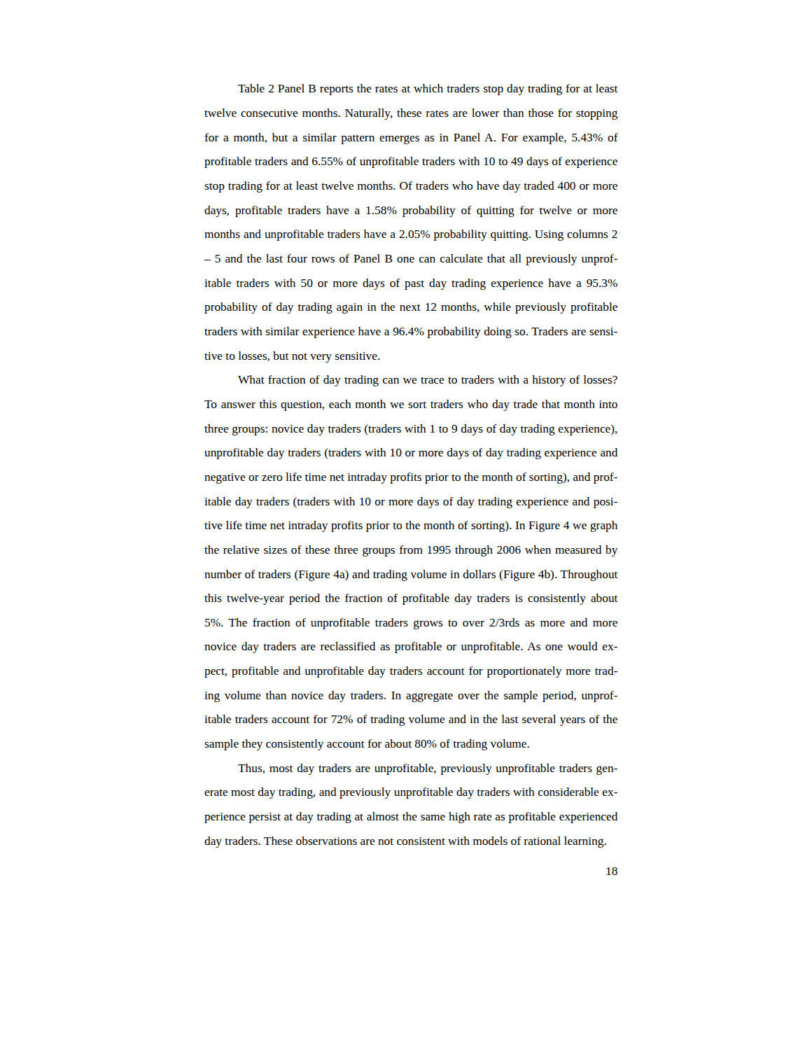Table 2 Panel B reports the rates at which traders stop day trading for at least twelve consecutive months. Naturally, these rates are lower than those for stopping for a month, but a similar pattern emerges as in Panel A. For example, 5.43% of profitable traders and 6.55% of unprofitable traders with 10 to 49 days of experience stop trading for at least twelve months. Of traders who have day traded 400 or more days, profitable traders have a 1.58% probability of quitting for twelve or more months and unprofitable traders have a 2.05% probability quitting. Using columns 2 – 5 and the last four rows of Panel B one can calculate that all previously unprofitable traders with 50 or more days of past day trading experience have a 95.3% probability of day trading again in the next 12 months, while previously profitable traders with similar experience have a 96.4% probability doing so. Traders are sensitive to losses, but not very sensitive.
What fraction of day trading can we trace to traders with a history of losses? To answer this question, each month we sort traders who day trade that month into three groups: novice day traders (traders with 1 to 9 days of day trading experience), unprofitable day traders (traders with 10 or more days of day trading experience and negative or zero life time net intraday profits prior to the month of sorting), and profitable day traders (traders with 10 or more days of day trading experience and positive life time net intraday profits prior to the month of sorting). In Figure 4 we graph the relative sizes of these three groups from 1995 through 2006 when measured by number of traders (Figure 4a) and trading volume in dollars (Figure 4b). Throughout this twelve-year period the fraction of profitable day traders is consistently about 5%. The fraction of unprofitable traders grows to over 2/3rds as more and more novice day traders are reclassified as profitable or unprofitable. As one would expect, profitable and unprofitable day traders account for proportionately more trading volume than novice day traders. In aggregate over the sample period, unprofitable traders account for 72% of trading volume and in the last several years of the sample they consistently account for about 80% of trading volume.
Thus, most day traders are unprofitable, previously unprofitable traders generate most day trading, and previously unprofitable day traders with considerable experience persist at day trading at almost the same high rate as profitable experienced day traders. These observations are not consistent with models of rational learning.
18